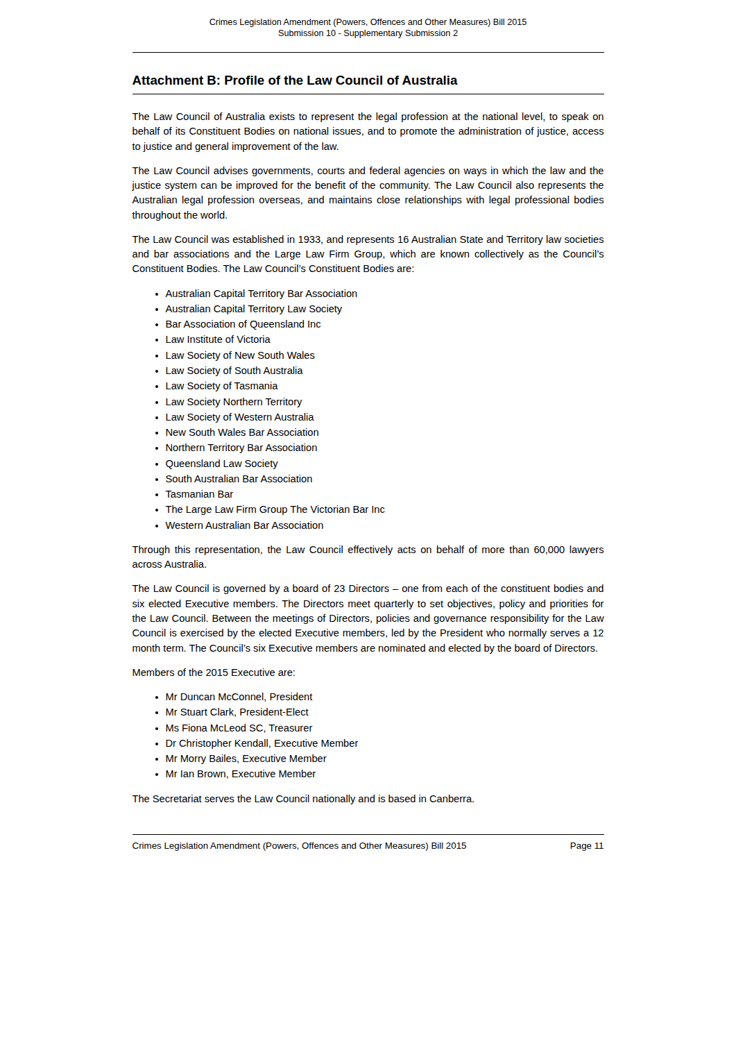Crimes Legislation Amendment (Powers, Offences and Other Measures) Bill 2015 Submission 10 - Supplementary Submission 2
Attachment B: Profile of the Law Council of Australia
The Law Council of Australia exists to represent the legal profession at the national level, to speak on behalf of its Constituent Bodies on national issues, and to promote the administration of justice, access to justice and general improvement of the law.
The Law Council advises governments, courts and federal agencies on ways in which the law and the justice system can be improved for the benefit of the community. The Law Council also represents the Australian legal profession overseas, and maintains close relationships with legal professional bodies throughout the world.
The Law Council was established in 1933, and represents 16 Australian State and Territory law societies and bar associations and the Large Law Firm Group, which are known collectively as the Council’s Constituent Bodies. The Law Council’s Constituent Bodies are:
Australian Capital Territory Bar Association
Australian Capital Territory Law Society
Bar Association of Queensland Inc
Law Institute of Victoria
Law Society of New South Wales
Law Society of South Australia
Law Society of Tasmania
Law Society Northern Territory
Law Society of Western Australia
New South Wales Bar Association
Northern Territory Bar Association
Queensland Law Society
South Australian Bar Association
Tasmanian Bar
The Large Law Firm Group The Victorian Bar Inc
Western Australian Bar Association
Through this representation, the Law Council effectively acts on behalf of more than 60,000 lawyers across Australia.
The Law Council is governed by a board of 23 Directors – one from each of the constituent bodies and six elected Executive members. The Directors meet quarterly to set objectives, policy and priorities for the Law Council. Between the meetings of Directors, policies and governance responsibility for the Law Council is exercised by the elected Executive members, led by the President who normally serves a 12 month term. The Council’s six Executive members are nominated and elected by the board of Directors.
Members of the 2015 Executive are:
Mr Duncan McConnel, President
Mr Stuart Clark, President-Elect
Ms Fiona McLeod SC, Treasurer
Dr Christopher Kendall, Executive Member
Mr Morry Bailes, Executive Member
Mr Ian Brown, Executive Member
The Secretariat serves the Law Council nationally and is based in Canberra.
Crimes Legislation Amendment (Powers, Offences and Other Measures) Bill 2015 Page 11